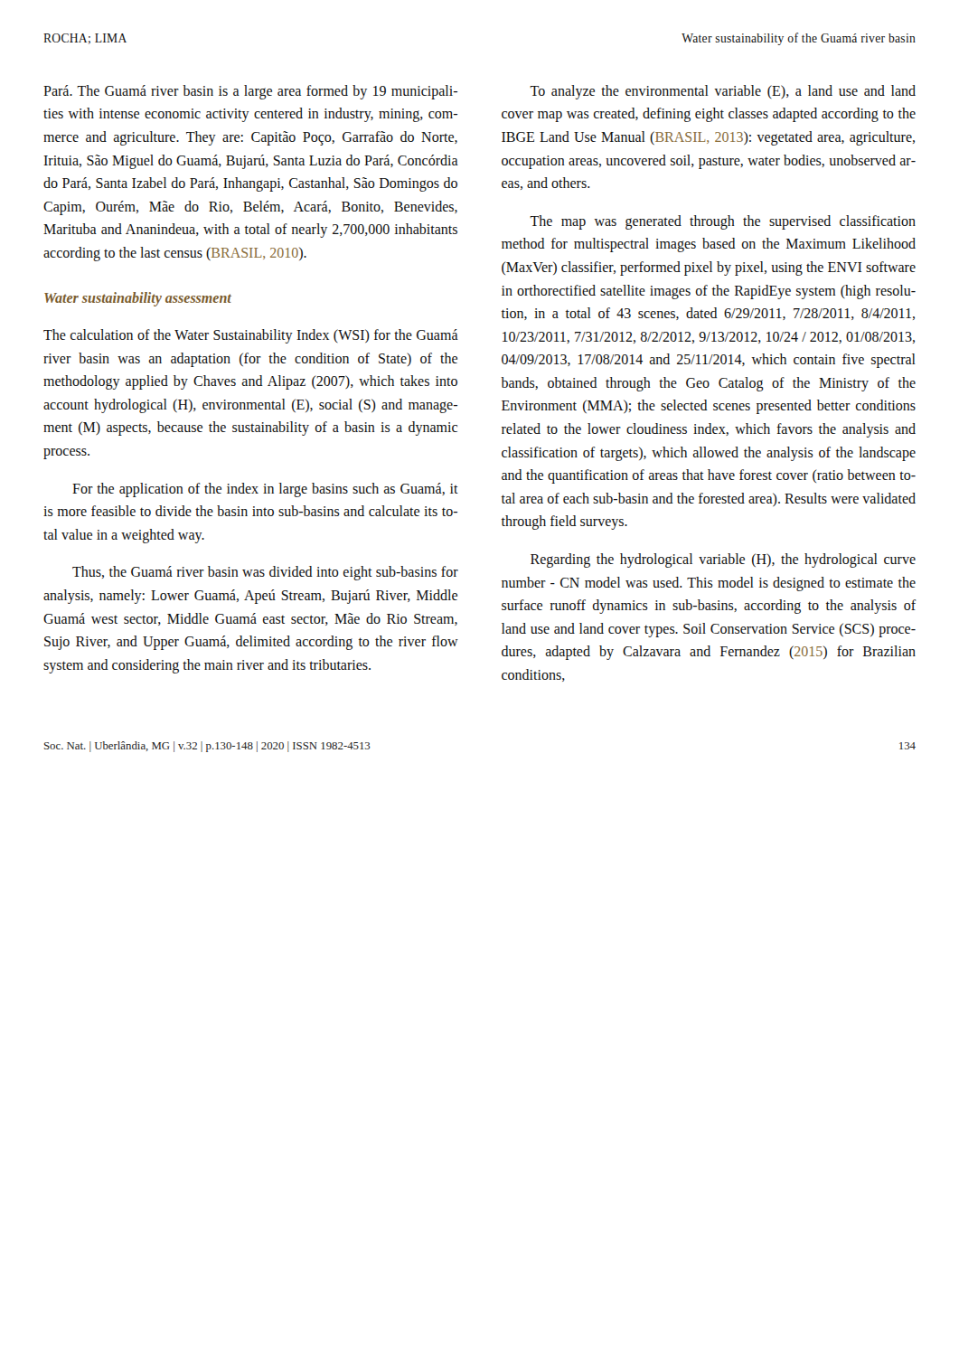Rocha; Lima Water sustainability of the Guamá river basin
Pará. The Guamá river basin is a large area formed by 19 municipalities with intense economic activity centered in industry, mining, commerce and agriculture. They are: Capitão Poço, Garrafão do Norte, Irituia, São Miguel do Guamá, Bujarú, Santa Luzia do Pará, Concórdia do Pará, Santa Izabel do Pará, Inhangapi, Castanhal, São Domingos do Capim, Ourém, Mãe do Rio, Belém, Acará, Bonito, Benevides, Marituba and Ananindeua, with a total of nearly 2,700,000 inhabitants according to the last census (BRASIL, 2010).
Water sustainability assessment
The calculation of the Water Sustainability Index (WSI) for the Guamá river basin was an adaptation (for the condition of State) of the methodology applied by Chaves and Alipaz (2007), which takes into account hydrological (H), environmental (E), social (S) and management (M) aspects, because the sustainability of a basin is a dynamic process.
For the application of the index in large basins such as Guamá, it is more feasible to divide the basin into sub-basins and calculate its total value in a weighted way.
Thus, the Guamá river basin was divided into eight sub-basins for analysis, namely: Lower Guamá, Apeú Stream, Bujarú River, Middle Guamá west sector, Middle Guamá east sector, Mãe do Rio Stream, Sujo River, and Upper Guamá, delimited according to the river flow system and considering the main river and its tributaries.
To analyze the environmental variable (E), a land use and land cover map was created, defining eight classes adapted according to the IBGE Land Use Manual (BRASIL, 2013): vegetated area, agriculture, occupation areas, uncovered soil, pasture, water bodies, unobserved areas, and others.
The map was generated through the supervised classification method for multispectral images based on the Maximum Likelihood (MaxVer) classifier, performed pixel by pixel, using the ENVI software in orthorectified satellite images of the RapidEye system (high resolution, in a total of 43 scenes, dated 6/29/2011, 7/28/2011, 8/4/2011, 10/23/2011, 7/31/2012, 8/2/2012, 9/13/2012, 10/24 / 2012, 01/08/2013, 04/09/2013, 17/08/2014 and 25/11/2014, which contain five spectral bands, obtained through the Geo Catalog of the Ministry of the Environment (MMA); the selected scenes presented better conditions related to the lower cloudiness index, which favors the analysis and classification of targets), which allowed the analysis of the landscape and the quantification of areas that have forest cover (ratio between total area of each sub-basin and the forested area). Results were validated through field surveys.
Regarding the hydrological variable (H), the hydrological curve number - CN model was used. This model is designed to estimate the surface runoff dynamics in sub-basins, according to the analysis of land use and land cover types. Soil Conservation Service (SCS) procedures, adapted by Calzavara and Fernandez (2015) for Brazilian conditions,
Soc. Nat. | Uberlândia, MG | v.32 | p.130-148 | 2020 | ISSN 1982-4513 134